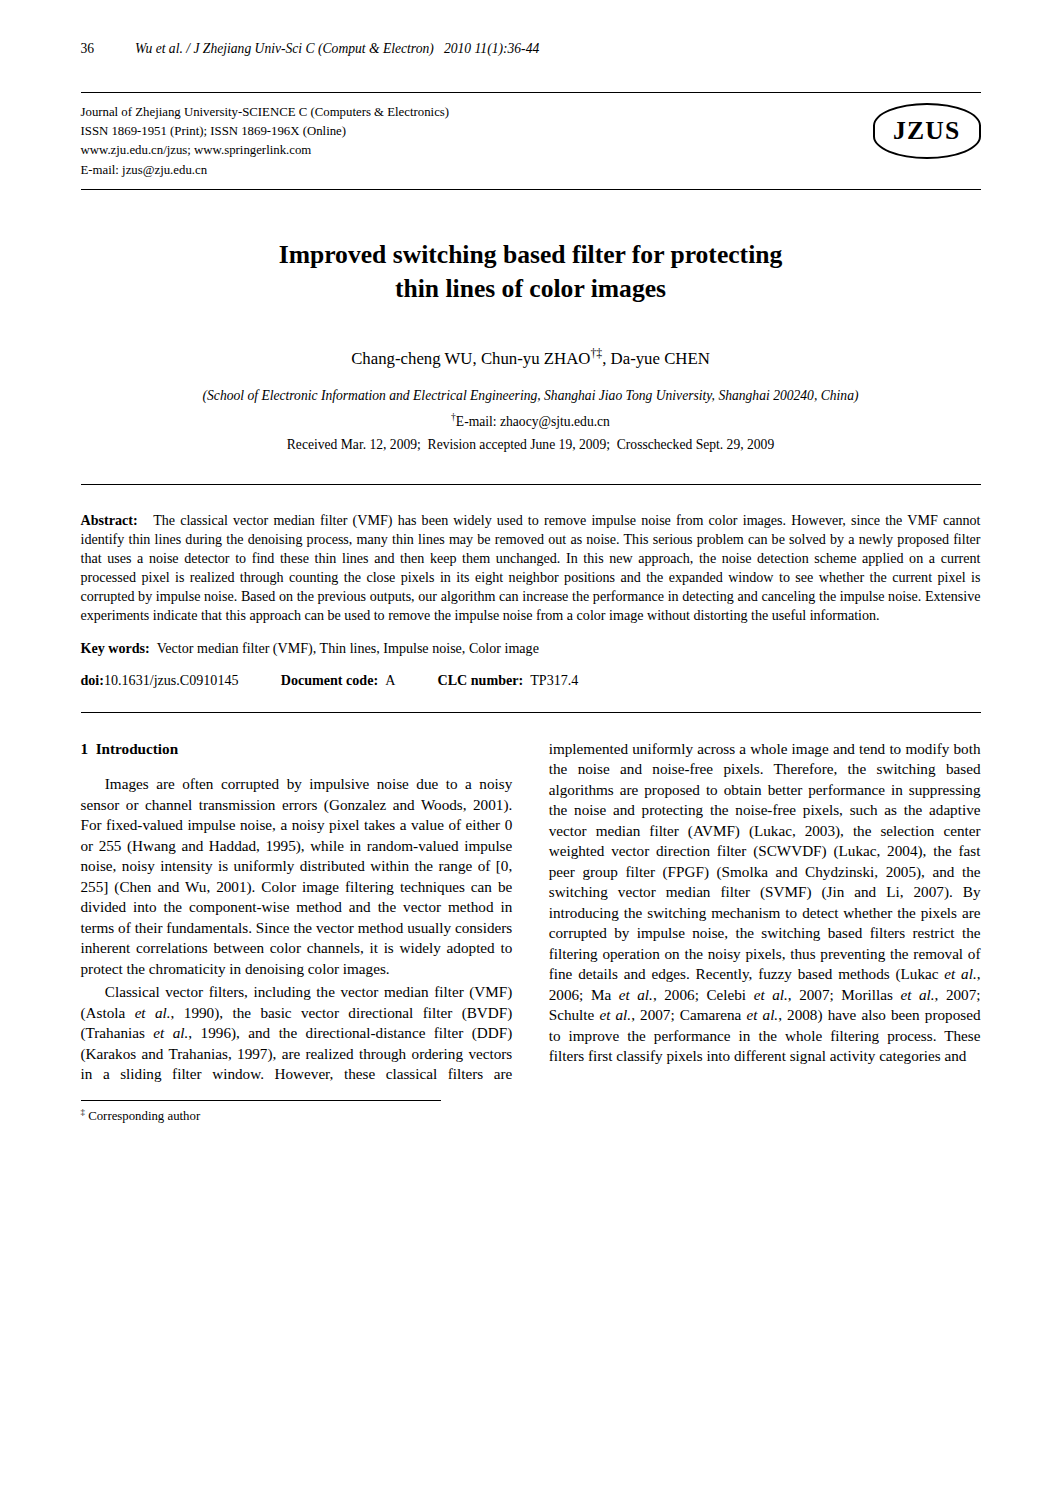36 Wu et al. / J Zhejiang Univ-Sci C (Comput & Electron) 2010 11(1):36-44
Journal of Zhejiang University-SCIENCE C (Computers & Electronics)
ISSN 1869-1951 (Print); ISSN 1869-196X (Online)
www.zju.edu.cn/jzus; www.springerlink.com
E-mail: jzus@zju.edu.cn
JZUS
Improved switching based filter for protecting
thin lines of color images
Chang-cheng WU, Chun-yu ZHAO†‡, Da-yue CHEN
(School of Electronic Information and Electrical Engineering, Shanghai Jiao Tong University, Shanghai 200240, China)
†E-mail: zhaocy@sjtu.edu.cn
Received Mar. 12, 2009; Revision accepted June 19, 2009; Crosschecked Sept. 29, 2009
Abstract: The classical vector median filter (VMF) has been widely used to remove impulse noise from color images. However, since the VMF cannot identify thin lines during the denoising process, many thin lines may be removed out as noise. This serious problem can be solved by a newly proposed filter that uses a noise detector to find these thin lines and then keep them unchanged. In this new approach, the noise detection scheme applied on a current processed pixel is realized through counting the close pixels in its eight neighbor positions and the expanded window to see whether the current pixel is corrupted by impulse noise. Based on the previous outputs, our algorithm can increase the performance in detecting and canceling the impulse noise. Extensive experiments indicate that this approach can be used to remove the impulse noise from a color image without distorting the useful information.
Key words: Vector median filter (VMF), Thin lines, Impulse noise, Color image
doi: 10.1631/jzus.C0910145 Document code: A CLC number: TP317.4
1 Introduction
Images are often corrupted by impulsive noise due to a noisy sensor or channel transmission errors (Gonzalez and Woods, 2001). For fixed-valued impulse noise, a noisy pixel takes a value of either 0 or 255 (Hwang and Haddad, 1995), while in random-valued impulse noise, noisy intensity is uniformly distributed within the range of [0, 255] (Chen and Wu, 2001). Color image filtering techniques can be divided into the component-wise method and the vector method in terms of their fundamentals. Since the vector method usually considers inherent correlations between color channels, it is widely adopted to protect the chromaticity in denoising color images.
Classical vector filters, including the vector median filter (VMF) (Astola et al., 1990), the basic vector directional filter (BVDF) (Trahanias et al., 1996), and the directional-distance filter (DDF) (Karakos and Trahanias, 1997), are realized through ordering vectors in a sliding filter window. However, these classical filters are implemented uniformly across a whole image and tend to modify both the noise and noise-free pixels. Therefore, the switching based algorithms are proposed to obtain better performance in suppressing the noise and protecting the noise-free pixels, such as the adaptive vector median filter (AVMF) (Lukac, 2003), the selection center weighted vector direction filter (SCWVDF) (Lukac, 2004), the fast peer group filter (FPGF) (Smolka and Chydzinski, 2005), and the switching vector median filter (SVMF) (Jin and Li, 2007). By introducing the switching mechanism to detect whether the pixels are corrupted by impulse noise, the switching based filters restrict the filtering operation on the noisy pixels, thus preventing the removal of fine details and edges. Recently, fuzzy based methods (Lukac et al., 2006; Ma et al., 2006; Celebi et al., 2007; Morillas et al., 2007; Schulte et al., 2007; Camarena et al., 2008) have also been proposed to improve the performance in the whole filtering process. These filters first classify pixels into different signal activity categories and
‡ Corresponding author